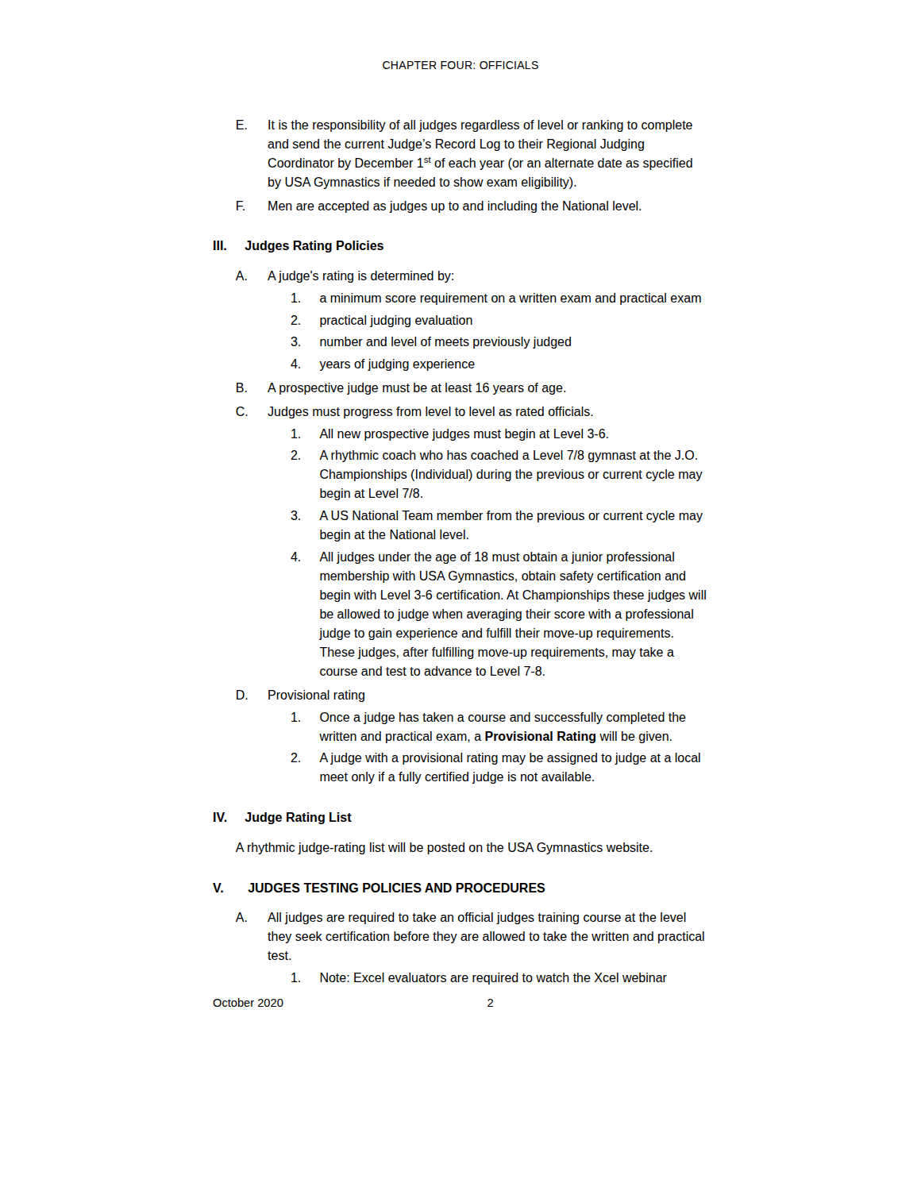CHAPTER FOUR: OFFICIALS
E. It is the responsibility of all judges regardless of level or ranking to complete and send the current Judge’s Record Log to their Regional Judging Coordinator by December 1st of each year (or an alternate date as specified by USA Gymnastics if needed to show exam eligibility).
F. Men are accepted as judges up to and including the National level.
III.
Judges Rating Policies
A. A judge's rating is determined by:
1. a minimum score requirement on a written exam and practical exam
2. practical judging evaluation
3. number and level of meets previously judged
4. years of judging experience
B. A prospective judge must be at least 16 years of age.
C. Judges must progress from level to level as rated officials.
1. All new prospective judges must begin at Level 3-6.
2. A rhythmic coach who has coached a Level 7/8 gymnast at the J.O. Championships (Individual) during the previous or current cycle may begin at Level 7/8.
3. A US National Team member from the previous or current cycle may begin at the National level.
4. All judges under the age of 18 must obtain a junior professional membership with USA Gymnastics, obtain safety certification and begin with Level 3-6 certification. At Championships these judges will be allowed to judge when averaging their score with a professional judge to gain experience and fulfill their move-up requirements. These judges, after fulfilling move-up requirements, may take a course and test to advance to Level 7-8.
D. Provisional rating
1. Once a judge has taken a course and successfully completed the written and practical exam, a Provisional Rating will be given.
2. A judge with a provisional rating may be assigned to judge at a local meet only if a fully certified judge is not available.
IV.
Judge Rating List
A rhythmic judge-rating list will be posted on the USA Gymnastics website.
V.
JUDGES TESTING POLICIES AND PROCEDURES
A. All judges are required to take an official judges training course at the level they seek certification before they are allowed to take the written and practical test.
1. Note: Excel evaluators are required to watch the Xcel webinar
October 2020 2